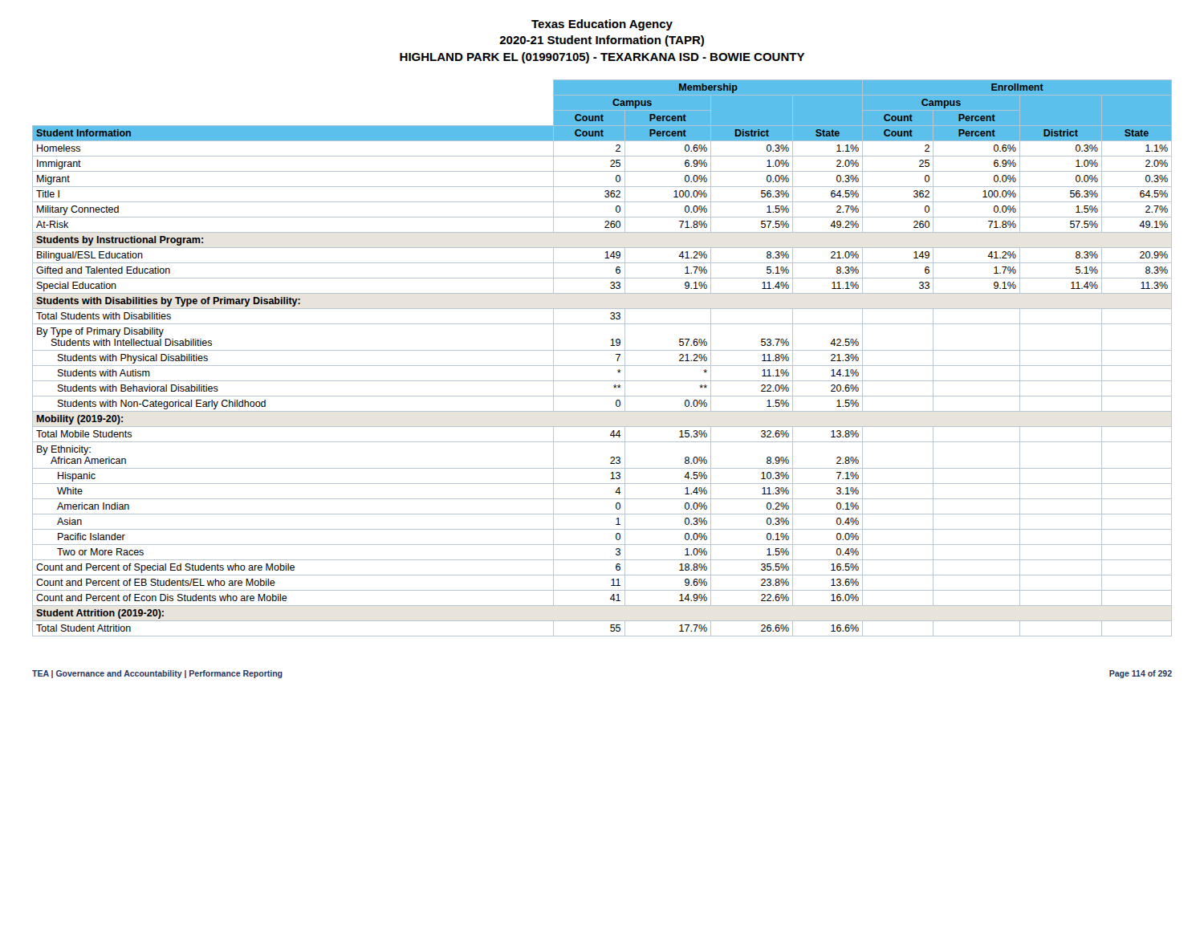Texas Education Agency
2020-21 Student Information (TAPR)
HIGHLAND PARK EL (019907105) - TEXARKANA ISD - BOWIE COUNTY
| | Membership | Enrollment |
| --- | --- | --- |
| Campus | | | Campus | | |
| Count | Percent | Count | Percent |
| Student Information | Count | Percent | District | State | Count | Percent | District | State |
| Homeless | 2 | 0.6% | 0.3% | 1.1% | 2 | 0.6% | 0.3% | 1.1% |
| Immigrant | 25 | 6.9% | 1.0% | 2.0% | 25 | 6.9% | 1.0% | 2.0% |
| Migrant | 0 | 0.0% | 0.0% | 0.3% | 0 | 0.0% | 0.0% | 0.3% |
| Title I | 362 | 100.0% | 56.3% | 64.5% | 362 | 100.0% | 56.3% | 64.5% |
| Military Connected | 0 | 0.0% | 1.5% | 2.7% | 0 | 0.0% | 1.5% | 2.7% |
| At-Risk | 260 | 71.8% | 57.5% | 49.2% | 260 | 71.8% | 57.5% | 49.1% |
| Students by Instructional Program: |
| Bilingual/ESL Education | 149 | 41.2% | 8.3% | 21.0% | 149 | 41.2% | 8.3% | 20.9% |
| Gifted and Talented Education | 6 | 1.7% | 5.1% | 8.3% | 6 | 1.7% | 5.1% | 8.3% |
| Special Education | 33 | 9.1% | 11.4% | 11.1% | 33 | 9.1% | 11.4% | 11.3% |
| Students with Disabilities by Type of Primary Disability: |
| Total Students with Disabilities | 33 | | | | | | | |
| By Type of Primary Disability Students with Intellectual Disabilities | 19 | 57.6% | 53.7% | 42.5% | | | | |
| Students with Physical Disabilities | 7 | 21.2% | 11.8% | 21.3% | | | | |
| Students with Autism | * | * | 11.1% | 14.1% | | | | |
| Students with Behavioral Disabilities | ** | ** | 22.0% | 20.6% | | | | |
| Students with Non-Categorical Early Childhood | 0 | 0.0% | 1.5% | 1.5% | | | | |
| Mobility (2019-20): |
| Total Mobile Students | 44 | 15.3% | 32.6% | 13.8% | | | | |
| By Ethnicity: African American | 23 | 8.0% | 8.9% | 2.8% | | | | |
| Hispanic | 13 | 4.5% | 10.3% | 7.1% | | | | |
| White | 4 | 1.4% | 11.3% | 3.1% | | | | |
| American Indian | 0 | 0.0% | 0.2% | 0.1% | | | | |
| Asian | 1 | 0.3% | 0.3% | 0.4% | | | | |
| Pacific Islander | 0 | 0.0% | 0.1% | 0.0% | | | | |
| Two or More Races | 3 | 1.0% | 1.5% | 0.4% | | | | |
| Count and Percent of Special Ed Students who are Mobile | 6 | 18.8% | 35.5% | 16.5% | | | | |
| Count and Percent of EB Students/EL who are Mobile | 11 | 9.6% | 23.8% | 13.6% | | | | |
| Count and Percent of Econ Dis Students who are Mobile | 41 | 14.9% | 22.6% | 16.0% | | | | |
| Student Attrition (2019-20): |
| Total Student Attrition | 55 | 17.7% | 26.6% | 16.6% | | | | |
TEA | Governance and Accountability | Performance Reporting
Page 114 of 292